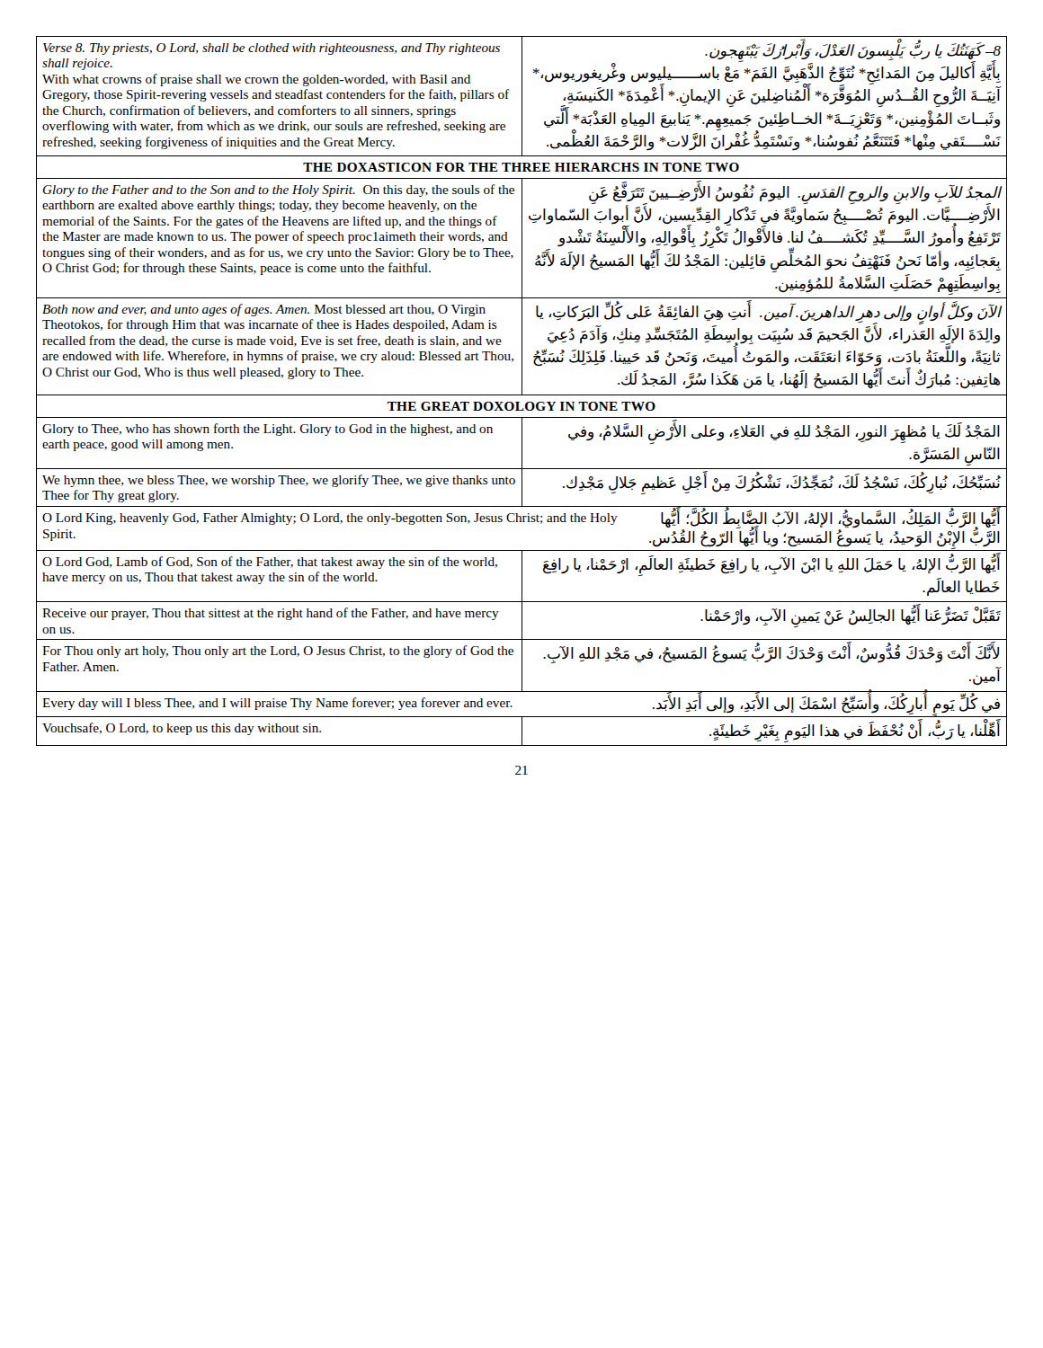| Verse 8. Thy priests, O Lord, shall be clothed with righteousness, and Thy righteous shall rejoice. With what crowns of praise shall we crown the golden-worded, with Basil and Gregory, those Spirit-revering vessels and steadfast contenders for the faith, pillars of the Church, confirmation of believers, and comforters to all sinners, springs overflowing with water, from which as we drink, our souls are refreshed, seeking are refreshed, seeking forgiveness of iniquities and the Great Mercy. | 8– كَهَنَتُكَ يا ربُّ يَلْبِسونَ العَدْلَ، وَأَبْرارُكَ يَبْتَهِجون. بِأَيَّةِ أَكاليلَ مِنَ المَدائِحِ* نُتَوِّجُ الذَّهَبِيَّ الفَمَ* مَعْ باســــــيليوس وغْريغوريوس،* آنِيَــةَ الرُّوحِ القُــدُسِ المُوَقَّرَة* أَلْمُناضِلينَ عَنِ الإيمانِ.* أَعْمِدَةَ* الكَنيسَةِ، وثَبــاتَ المُؤْمِنين،* وَتَعْزِيَــةَ* الخــاطِئينَ جَميعِهِم.* يَنابيعَ المِياهِ العَذْبَة* أَلَّتي نَسْــــتَقي مِنْها* فَتَتَنَعَّمُ نُفوسُنا،* ونَسْتَمِدُّ غُفْرانَ الزَّلات* والرَّحْمَةَ العُظْمى. |
| THE DOXASTICON FOR THE THREE HIERARCHS IN TONE TWO |
| Glory to the Father and to the Son and to the Holy Spirit. On this day, the souls of the earthborn are exalted above earthly things; today, they become heavenly, on the memorial of the Saints. For the gates of the Heavens are lifted up, and the things of the Master are made known to us. The power of speech proc1aimeth their words, and tongues sing of their wonders, and as for us, we cry unto the Savior: Glory be to Thee, O Christ God; for through these Saints, peace is come unto the faithful. | المجدُ للآبِ والابنِ والروحِ القدَسِ. اليومَ نُفُوسُ الأَرْضِــيينَ تَتَرَفَّعُ عَنِ الأَرْضِــــيَّات. اليومَ تُصْــــبِحُ سَماويَّةً في تَذْكارِ القِدِّيسين، لأَنَّ أبوابَ السّماواتِ تَرْتَفِعُ وأُمورُ السَّــــيِّدِ تُكَشــــفُ لنا. فالأَقْوالُ تَكْرِزُ بِأَقْوالِهِ، والأَلْسِنَةُ تَشْدو بِعَجائِبِه، وأمّا نَحنُ فَنَهْتِفُ نحوَ المُخلِّصِ قائِلين: المَجْدُ لكَ أَيُّها المَسيحُ الإلَهَ لأَنَّهُ بِواسِطَتِهِمْ حَصَلَتِ السَّلامةُ للمُؤمِنين. |
| Both now and ever, and unto ages of ages. Amen. Most blessed art thou, O Virgin Theotokos, for through Him that was incarnate of thee is Hades despoiled, Adam is recalled from the dead, the curse is made void, Eve is set free, death is slain, and we are endowed with life. Wherefore, in hymns of praise, we cry aloud: Blessed art Thou, O Christ our God, Who is thus well pleased, glory to Thee. | الآنَ وكلَّ أوانٍ وإلى دهرِ الداهرينَ. آمين. أَنتِ هِيَ الفائِقَةُ عَلى كُلِّ البَرَكاتِ، يا والِدَةَ الإلَهِ العَذراء، لأَنَّ الجَحيمَ قَد سُبِيَت بِواسِطَةِ المُتَجَسِّدِ مِنكِ، وَآدَمَ دُعِيَ ثانِيَةً، واللَّعنَةُ بادَت، وَحَوّاءَ انعَتَقَت، والمَوتُ أُميتَ، وَنَحنُ قَد حَيينا. فَلِذَلِكَ نُسَبِّحُ هاتِفين: مُبارَكٌ أَنتَ أَيُّها المَسيحُ إلَهُنا، يا مَن هَكَذا سُرَّ، المَجدُ لَك. |
| THE GREAT DOXOLOGY IN TONE TWO |
| Glory to Thee, who has shown forth the Light. Glory to God in the highest, and on earth peace, good will among men. | المَجْدُ لَكَ يا مُظهِرَ النورِ، المَجْدُ للهِ في العَلاءِ، وعلى الأَرْضِ السَّلامُ، وفي النّاسِ المَسَرَّة. |
| We hymn thee, we bless Thee, we worship Thee, we glorify Thee, we give thanks unto Thee for Thy great glory. | نُسَبِّحُكَ، نُبارِكُكَ، نَسْجُدُ لَكَ، نُمَجِّدُكَ، نَشْكُرُكَ مِنْ أَجْلِ عَظيمِ جَلالِ مَجْدِك. |
| / O Lord King, heavenly God, Father Almighty; O Lord, the only-begotten Son, Jesus Christ; and the Holy Spirit. / أَيُّها الرَّبُّ المَلِكُ، السَّماويُّ، الإلهُ، الآبُ الضَّابِطُ الكُلَّ؛ أَيُّها الرَّبُّ الإِبْنُ الوَحيدُ، يا يَسوعُ المَسيح؛ ويا أَيُّها الرّوحُ القُدُس. / |
| O Lord God, Lamb of God, Son of the Father, that takest away the sin of the world, have mercy on us, Thou that takest away the sin of the world. | أَيُّها الرَّبُّ الإلهُ، يا حَمَلَ اللهِ يا ابْنَ الآبِ، يا رافِعَ خَطيئَةِ العالَمِ، ارْحَمْنا، يا رافِعَ خَطايا العالَم. |
| Receive our prayer, Thou that sittest at the right hand of the Father, and have mercy on us. | تَقَبَّلْ تَضَرُّعَنا أَيُّها الجالِسُ عَنْ يَمينِ الآبِ، وارْحَمْنا. |
| For Thou only art holy, Thou only art the Lord, O Jesus Christ, to the glory of God the Father. Amen. | لأَنَّكَ أَنْتَ وَحْدَكَ قُدُّوسٌ، أَنْتَ وَحْدَكَ الرَّبُّ يَسوعُ المَسيحُ، في مَجْدِ اللهِ الآبِ. آمين. |
| / Every day will I bless Thee, and I will praise Thy Name forever; yea forever and ever. / في كُلِّ يَومٍ أُبارِكُكَ، وأُسَبِّحُ اسْمَكَ إلى الأَبَدِ، وإلى أَبَدِ الأَبَد. / |
| Vouchsafe, O Lord, to keep us this day without sin. | أَهِّلْنا، يا رَبُّ، أَنْ نُحْفَظَ في هذا اليَومِ بِغَيْرِ خَطيئَةٍ. |
21